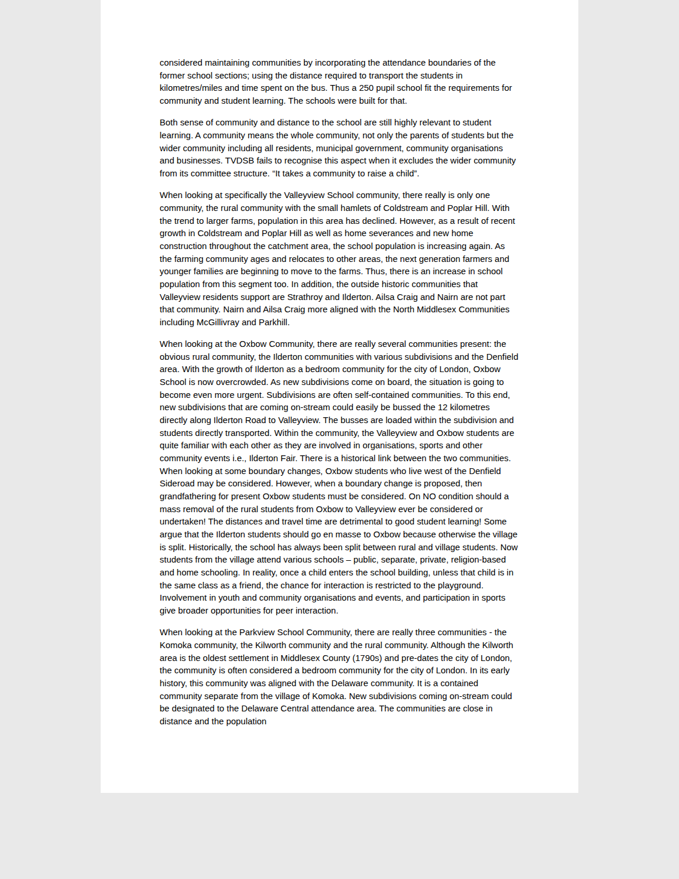considered maintaining communities by incorporating the attendance boundaries of the former school sections; using the distance required to transport the students in kilometres/miles and time spent on the bus. Thus a 250 pupil school fit the requirements for community and student learning. The schools were built for that.
Both sense of community and distance to the school are still highly relevant to student learning. A community means the whole community, not only the parents of students but the wider community including all residents, municipal government, community organisations and businesses. TVDSB fails to recognise this aspect when it excludes the wider community from its committee structure. “It takes a community to raise a child”.
When looking at specifically the Valleyview School community, there really is only one community, the rural community with the small hamlets of Coldstream and Poplar Hill. With the trend to larger farms, population in this area has declined. However, as a result of recent growth in Coldstream and Poplar Hill as well as home severances and new home construction throughout the catchment area, the school population is increasing again. As the farming community ages and relocates to other areas, the next generation farmers and younger families are beginning to move to the farms. Thus, there is an increase in school population from this segment too. In addition, the outside historic communities that Valleyview residents support are Strathroy and Ilderton. Ailsa Craig and Nairn are not part that community. Nairn and Ailsa Craig more aligned with the North Middlesex Communities including McGillivray and Parkhill.
When looking at the Oxbow Community, there are really several communities present: the obvious rural community, the Ilderton communities with various subdivisions and the Denfield area. With the growth of Ilderton as a bedroom community for the city of London, Oxbow School is now overcrowded. As new subdivisions come on board, the situation is going to become even more urgent. Subdivisions are often self-contained communities. To this end, new subdivisions that are coming on-stream could easily be bussed the 12 kilometres directly along Ilderton Road to Valleyview. The busses are loaded within the subdivision and students directly transported. Within the community, the Valleyview and Oxbow students are quite familiar with each other as they are involved in organisations, sports and other community events i.e., Ilderton Fair. There is a historical link between the two communities. When looking at some boundary changes, Oxbow students who live west of the Denfield Sideroad may be considered. However, when a boundary change is proposed, then grandfathering for present Oxbow students must be considered. On NO condition should a mass removal of the rural students from Oxbow to Valleyview ever be considered or undertaken! The distances and travel time are detrimental to good student learning! Some argue that the Ilderton students should go en masse to Oxbow because otherwise the village is split. Historically, the school has always been split between rural and village students. Now students from the village attend various schools – public, separate, private, religion-based and home schooling. In reality, once a child enters the school building, unless that child is in the same class as a friend, the chance for interaction is restricted to the playground. Involvement in youth and community organisations and events, and participation in sports give broader opportunities for peer interaction.
When looking at the Parkview School Community, there are really three communities - the Komoka community, the Kilworth community and the rural community. Although the Kilworth area is the oldest settlement in Middlesex County (1790s) and pre-dates the city of London, the community is often considered a bedroom community for the city of London. In its early history, this community was aligned with the Delaware community. It is a contained community separate from the village of Komoka. New subdivisions coming on-stream could be designated to the Delaware Central attendance area. The communities are close in distance and the population